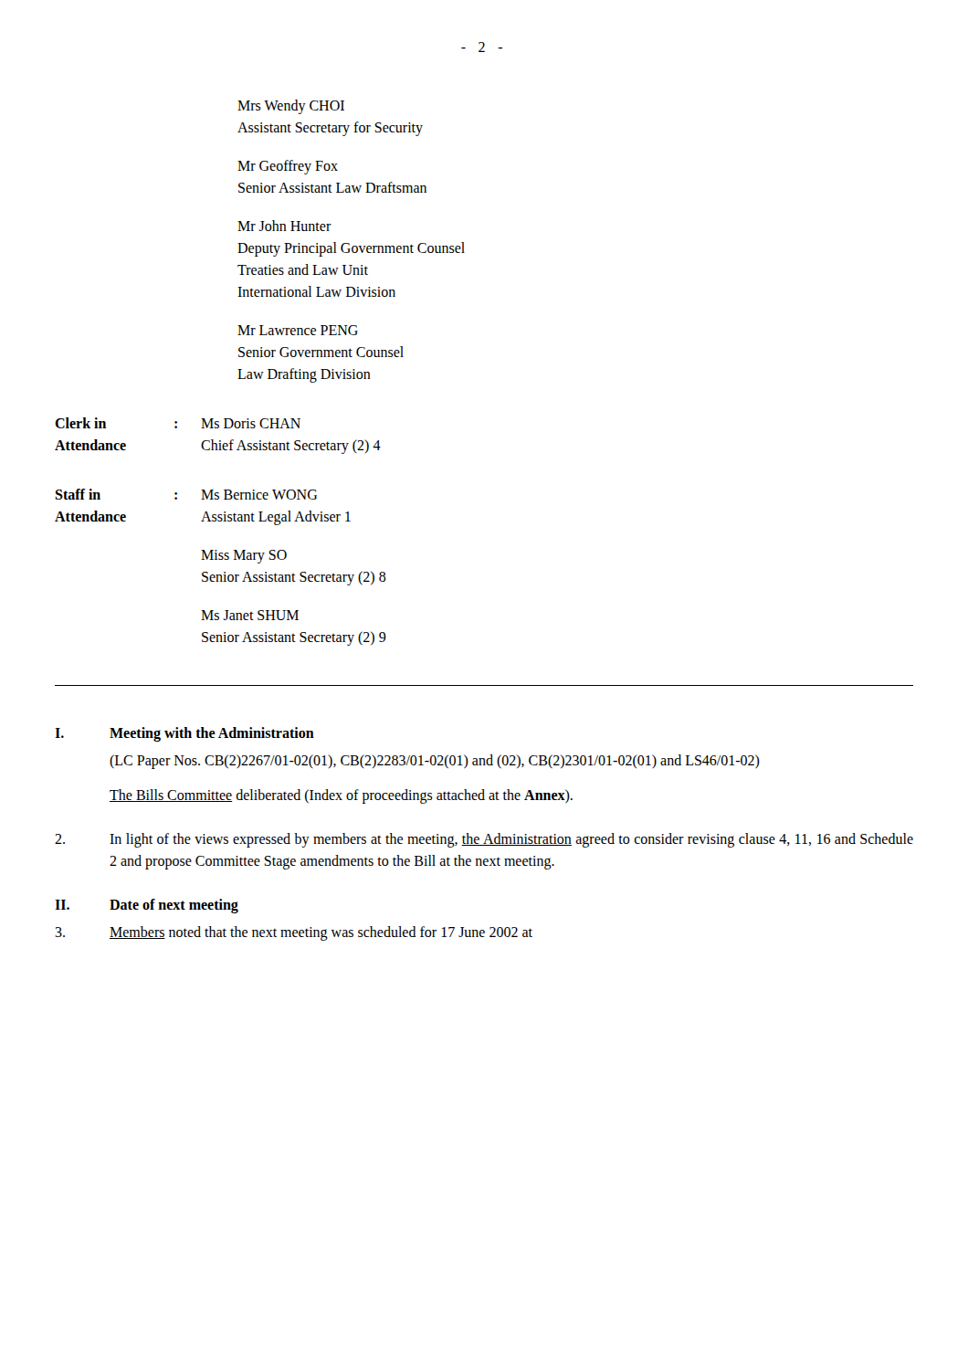- 2 -
Mrs Wendy CHOI
Assistant Secretary for Security
Mr Geoffrey Fox
Senior Assistant Law Draftsman
Mr John Hunter
Deputy Principal Government Counsel
Treaties and Law Unit
International Law Division
Mr Lawrence PENG
Senior Government Counsel
Law Drafting Division
Clerk in
Attendance
:
Ms Doris CHAN
Chief Assistant Secretary (2) 4
Staff in
Attendance
:
Ms Bernice WONG
Assistant Legal Adviser 1
Miss Mary SO
Senior Assistant Secretary (2) 8
Ms Janet SHUM
Senior Assistant Secretary (2) 9
I.
Meeting with the Administration
(LC Paper Nos. CB(2)2267/01-02(01), CB(2)2283/01-02(01) and (02), CB(2)2301/01-02(01) and LS46/01-02)
The Bills Committee deliberated (Index of proceedings attached at the Annex).
2.
In light of the views expressed by members at the meeting, the Administration agreed to consider revising clause 4, 11, 16 and Schedule 2 and propose Committee Stage amendments to the Bill at the next meeting.
II.
Date of next meeting
3.
Members noted that the next meeting was scheduled for 17 June 2002 at